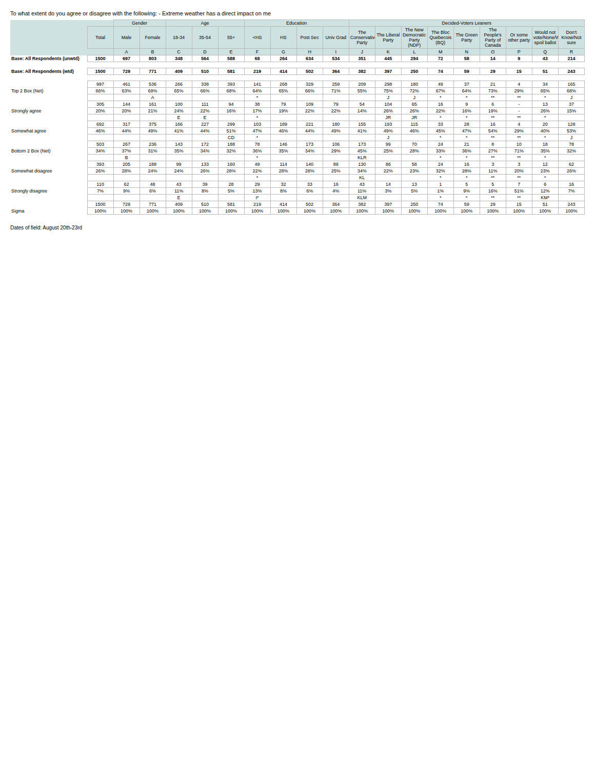To what extent do you agree or disagree with the following: - Extreme weather has a direct impact on me
| | | Gender | Age | Education | Decided-Voters Leaners |
| --- | --- | --- | --- | --- | --- |
| | Total | Male | Female | 18-34 | 35-54 | 55+ | <HS | HS | Post Sec | Univ Grad | The Conservative Party | The Liberal Party | The New Democratic Party (NDP) | The Bloc Quebecois (BQ) | The Green Party | The People's Party of Canada | Or some other party | Would not vote/None/Would spoil ballot | Don't Know/Not sure |
| | | A | B | C | D | E | F | G | H | I | J | K | L | M | N | O | P | Q | R |
| Base: All Respondents (unwtd) | 1500 | 697 | 803 | 348 | 564 | 588 | 68 | 264 | 634 | 534 | 351 | 445 | 294 | 72 | 58 | 14 | 9 | 43 | 214 |
| Base: All Respondents (wtd) | 1500 | 729 | 771 | 409 | 510 | 581 | 219 | 414 | 502 | 364 | 382 | 397 | 250 | 74 | 59 | 29 | 15 | 51 | 243 |
| | 997 | 461 | 536 | 266 | 338 | 393 | 141 | 268 | 329 | 259 | 209 | 298 | 180 | 49 | 37 | 21 | 4 | 34 | 165 |
| Top 2 Box (Net) | 66% | 63% | 69% | 65% | 66% | 68% | 64% | 65% | 66% | 71% | 55% | 75% | 72% | 67% | 64% | 73% | 29% | 65% | 68% |
| | | | A | | | | * | | | | | J | J | * | * | ** | ** | * | J |
| | 305 | 144 | 161 | 100 | 111 | 94 | 38 | 79 | 109 | 79 | 54 | 104 | 65 | 16 | 9 | 6 | - | 13 | 37 |
| Strongly agree | 20% | 20% | 21% | 24% | 22% | 16% | 17% | 19% | 22% | 22% | 14% | 26% | 26% | 22% | 16% | 19% | - | 26% | 15% |
| | | | | E | E | | * | | | | | JR | JR | * | * | ** | ** | * | |
| | 692 | 317 | 375 | 166 | 227 | 299 | 103 | 189 | 221 | 180 | 155 | 193 | 115 | 33 | 28 | 16 | 4 | 20 | 128 |
| Somewhat agree | 46% | 44% | 49% | 41% | 44% | 51% | 47% | 46% | 44% | 49% | 41% | 49% | 46% | 45% | 47% | 54% | 29% | 40% | 53% |
| | | | | | | CD | * | | | | | J | | * | * | ** | ** | * | J |
| | 503 | 267 | 236 | 143 | 172 | 188 | 78 | 146 | 173 | 106 | 173 | 99 | 70 | 24 | 21 | 8 | 10 | 18 | 78 |
| Bottom 2 Box (Net) | 34% | 37% | 31% | 35% | 34% | 32% | 36% | 35% | 34% | 29% | 45% | 25% | 28% | 33% | 36% | 27% | 71% | 35% | 32% |
| | | B | | | | | * | | | | KLR | | | * | * | ** | ** | * | |
| | 393 | 205 | 188 | 99 | 133 | 160 | 49 | 114 | 140 | 89 | 130 | 86 | 58 | 24 | 16 | 3 | 3 | 12 | 62 |
| Somewhat disagree | 26% | 28% | 24% | 24% | 26% | 28% | 22% | 28% | 28% | 25% | 34% | 22% | 23% | 32% | 28% | 11% | 20% | 23% | 26% |
| | | | | | | | * | | | | KL | | | * | * | ** | ** | * | |
| | 110 | 62 | 48 | 43 | 39 | 28 | 29 | 32 | 33 | 16 | 43 | 14 | 13 | 1 | 5 | 5 | 7 | 6 | 16 |
| Strongly disagree | 7% | 9% | 6% | 11% | 8% | 5% | 13% | 8% | 6% | 4% | 11% | 3% | 5% | 1% | 9% | 16% | 51% | 12% | 7% |
| | | | | E | | | I* | | | | KLM | | | * | * | ** | ** | KM* | |
| | 1500 | 729 | 771 | 409 | 510 | 581 | 219 | 414 | 502 | 364 | 382 | 397 | 250 | 74 | 59 | 29 | 15 | 51 | 243 |
| Sigma | 100% | 100% | 100% | 100% | 100% | 100% | 100% | 100% | 100% | 100% | 100% | 100% | 100% | 100% | 100% | 100% | 100% | 100% | 100% |
Dates of field: August 20th-23rd